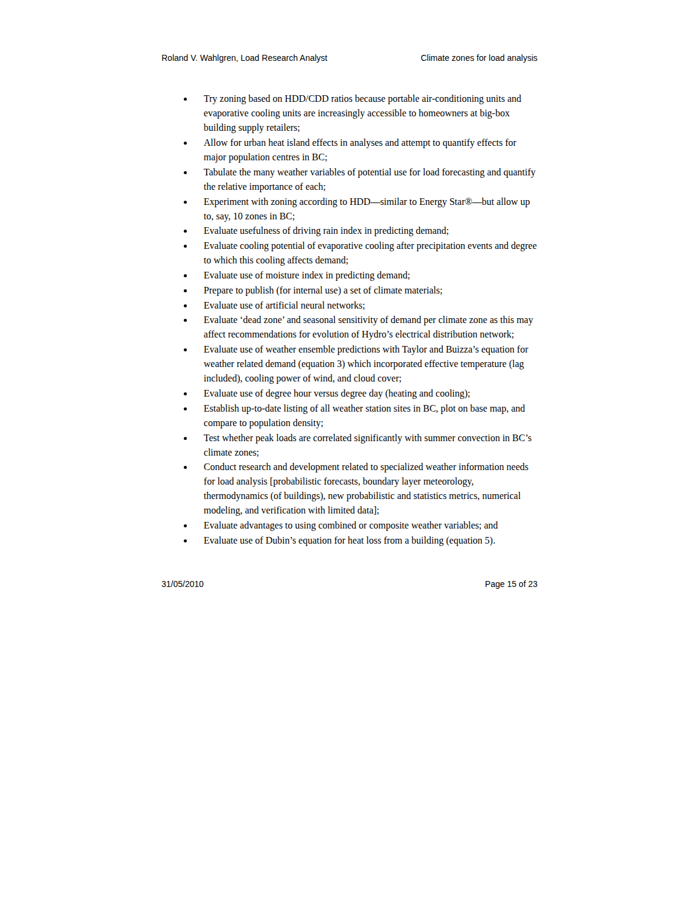Roland V. Wahlgren, Load Research Analyst Climate zones for load analysis
Try zoning based on HDD/CDD ratios because portable air-conditioning units and evaporative cooling units are increasingly accessible to homeowners at big-box building supply retailers;
Allow for urban heat island effects in analyses and attempt to quantify effects for major population centres in BC;
Tabulate the many weather variables of potential use for load forecasting and quantify the relative importance of each;
Experiment with zoning according to HDD—similar to Energy Star®—but allow up to, say, 10 zones in BC;
Evaluate usefulness of driving rain index in predicting demand;
Evaluate cooling potential of evaporative cooling after precipitation events and degree to which this cooling affects demand;
Evaluate use of moisture index in predicting demand;
Prepare to publish (for internal use) a set of climate materials;
Evaluate use of artificial neural networks;
Evaluate ‘dead zone’ and seasonal sensitivity of demand per climate zone as this may affect recommendations for evolution of Hydro’s electrical distribution network;
Evaluate use of weather ensemble predictions with Taylor and Buizza’s equation for weather related demand (equation 3) which incorporated effective temperature (lag included), cooling power of wind, and cloud cover;
Evaluate use of degree hour versus degree day (heating and cooling);
Establish up-to-date listing of all weather station sites in BC, plot on base map, and compare to population density;
Test whether peak loads are correlated significantly with summer convection in BC’s climate zones;
Conduct research and development related to specialized weather information needs for load analysis [probabilistic forecasts, boundary layer meteorology, thermodynamics (of buildings), new probabilistic and statistics metrics, numerical modeling, and verification with limited data];
Evaluate advantages to using combined or composite weather variables; and
Evaluate use of Dubin’s equation for heat loss from a building (equation 5).
31/05/2010 Page 15 of 23